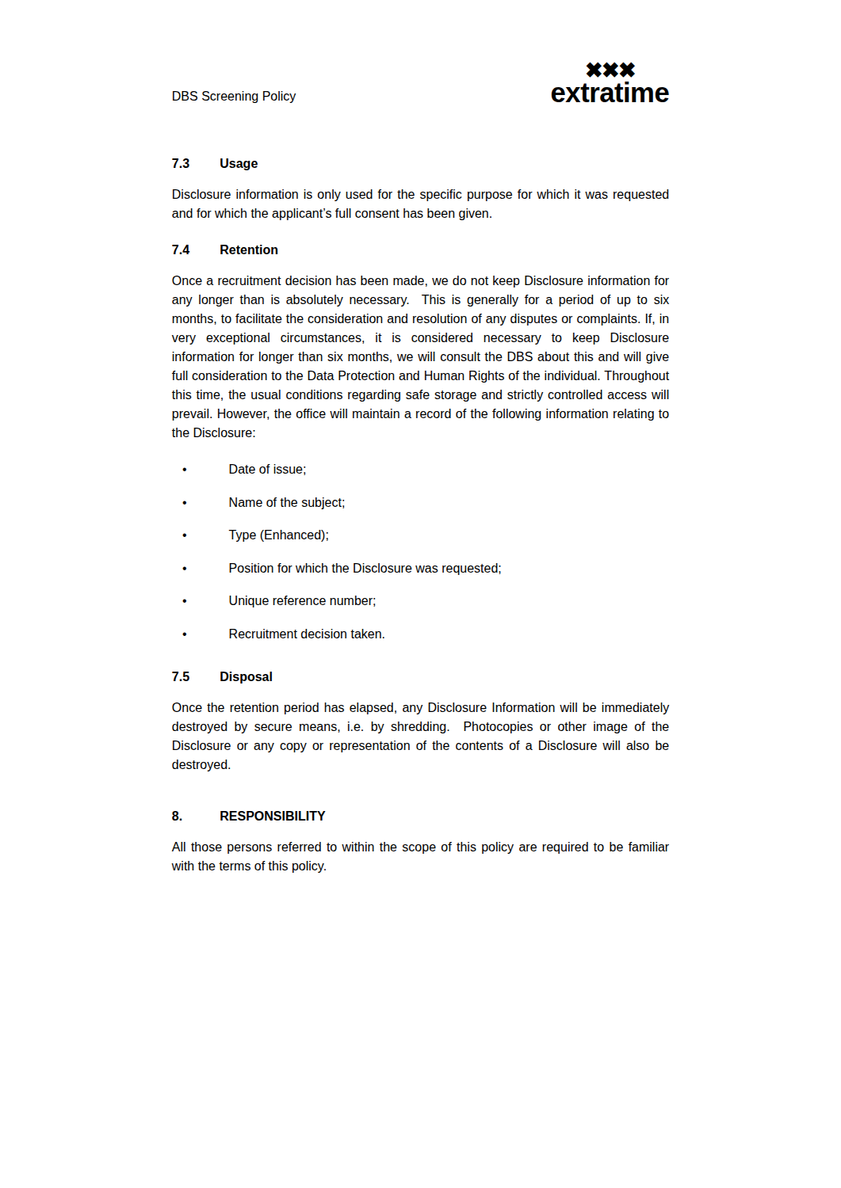DBS Screening Policy
✖✖✖ extratime
7.3 Usage
Disclosure information is only used for the specific purpose for which it was requested and for which the applicant’s full consent has been given.
7.4 Retention
Once a recruitment decision has been made, we do not keep Disclosure information for any longer than is absolutely necessary. This is generally for a period of up to six months, to facilitate the consideration and resolution of any disputes or complaints. If, in very exceptional circumstances, it is considered necessary to keep Disclosure information for longer than six months, we will consult the DBS about this and will give full consideration to the Data Protection and Human Rights of the individual. Throughout this time, the usual conditions regarding safe storage and strictly controlled access will prevail. However, the office will maintain a record of the following information relating to the Disclosure:
Date of issue;
Name of the subject;
Type (Enhanced);
Position for which the Disclosure was requested;
Unique reference number;
Recruitment decision taken.
7.5 Disposal
Once the retention period has elapsed, any Disclosure Information will be immediately destroyed by secure means, i.e. by shredding. Photocopies or other image of the Disclosure or any copy or representation of the contents of a Disclosure will also be destroyed.
8. RESPONSIBILITY
All those persons referred to within the scope of this policy are required to be familiar with the terms of this policy.